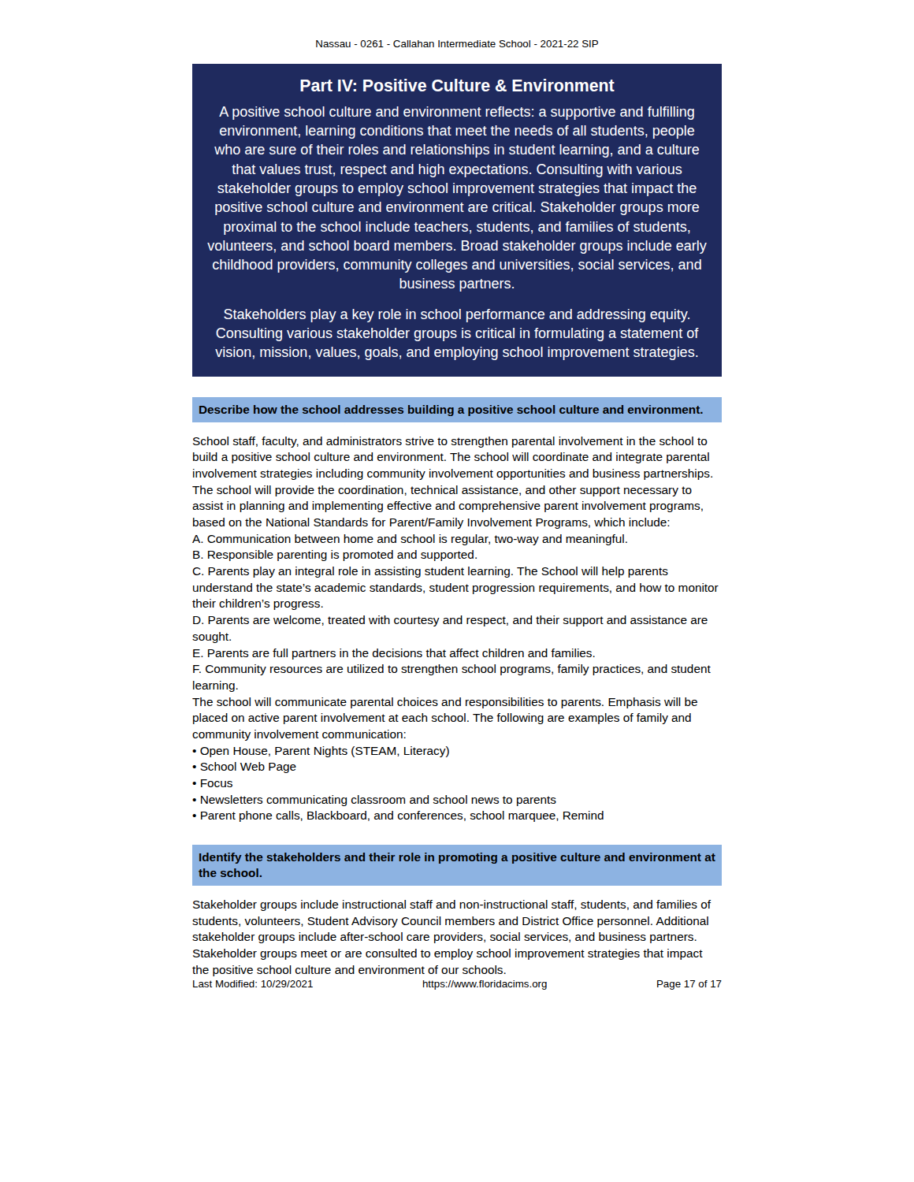Nassau - 0261 - Callahan Intermediate School - 2021-22 SIP
Part IV: Positive Culture & Environment
A positive school culture and environment reflects: a supportive and fulfilling environment, learning conditions that meet the needs of all students, people who are sure of their roles and relationships in student learning, and a culture that values trust, respect and high expectations. Consulting with various stakeholder groups to employ school improvement strategies that impact the positive school culture and environment are critical. Stakeholder groups more proximal to the school include teachers, students, and families of students, volunteers, and school board members. Broad stakeholder groups include early childhood providers, community colleges and universities, social services, and business partners.
Stakeholders play a key role in school performance and addressing equity. Consulting various stakeholder groups is critical in formulating a statement of vision, mission, values, goals, and employing school improvement strategies.
Describe how the school addresses building a positive school culture and environment.
School staff, faculty, and administrators strive to strengthen parental involvement in the school to build a positive school culture and environment. The school will coordinate and integrate parental involvement strategies including community involvement opportunities and business partnerships.
The school will provide the coordination, technical assistance, and other support necessary to assist in planning and implementing effective and comprehensive parent involvement programs, based on the National Standards for Parent/Family Involvement Programs, which include:
A. Communication between home and school is regular, two-way and meaningful.
B. Responsible parenting is promoted and supported.
C. Parents play an integral role in assisting student learning. The School will help parents understand the state’s academic standards, student progression requirements, and how to monitor their children’s progress.
D. Parents are welcome, treated with courtesy and respect, and their support and assistance are sought.
E. Parents are full partners in the decisions that affect children and families.
F. Community resources are utilized to strengthen school programs, family practices, and student learning.
The school will communicate parental choices and responsibilities to parents. Emphasis will be placed on active parent involvement at each school. The following are examples of family and community involvement communication:
• Open House, Parent Nights (STEAM, Literacy)
• School Web Page
• Focus
• Newsletters communicating classroom and school news to parents
• Parent phone calls, Blackboard, and conferences, school marquee, Remind
Identify the stakeholders and their role in promoting a positive culture and environment at the school.
Stakeholder groups include instructional staff and non-instructional staff, students, and families of students, volunteers, Student Advisory Council members and District Office personnel. Additional stakeholder groups include after-school care providers, social services, and business partners. Stakeholder groups meet or are consulted to employ school improvement strategies that impact the positive school culture and environment of our schools.
Last Modified: 10/29/2021 https://www.floridacims.org Page 17 of 17